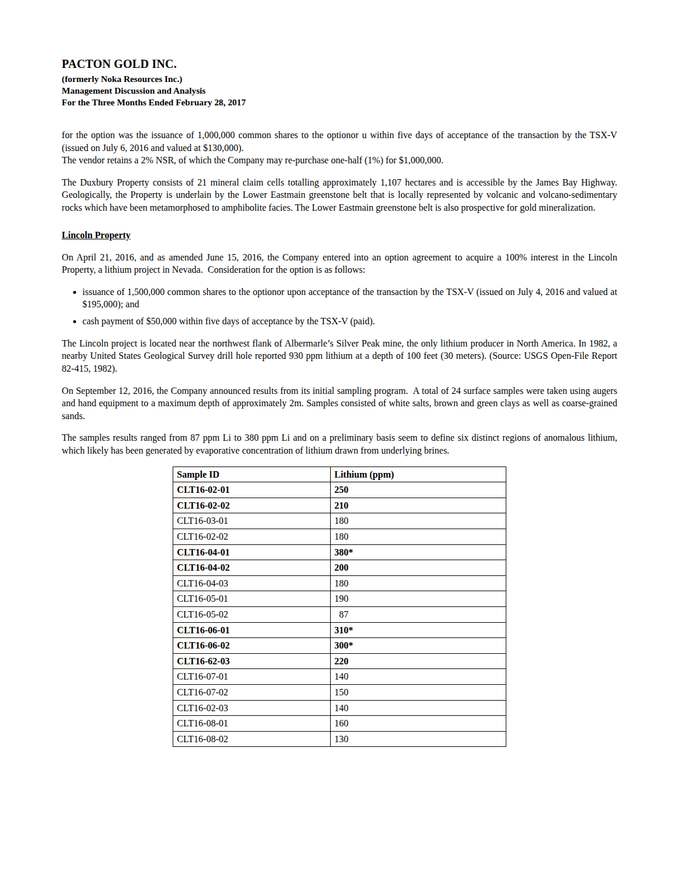PACTON GOLD INC.
(formerly Noka Resources Inc.)
Management Discussion and Analysis
For the Three Months Ended February 28, 2017
for the option was the issuance of 1,000,000 common shares to the optionor u within five days of acceptance of the transaction by the TSX-V (issued on July 6, 2016 and valued at $130,000).
The vendor retains a 2% NSR, of which the Company may re-purchase one-half (1%) for $1,000,000.
The Duxbury Property consists of 21 mineral claim cells totalling approximately 1,107 hectares and is accessible by the James Bay Highway. Geologically, the Property is underlain by the Lower Eastmain greenstone belt that is locally represented by volcanic and volcano-sedimentary rocks which have been metamorphosed to amphibolite facies. The Lower Eastmain greenstone belt is also prospective for gold mineralization.
Lincoln Property
On April 21, 2016, and as amended June 15, 2016, the Company entered into an option agreement to acquire a 100% interest in the Lincoln Property, a lithium project in Nevada. Consideration for the option is as follows:
issuance of 1,500,000 common shares to the optionor upon acceptance of the transaction by the TSX-V (issued on July 4, 2016 and valued at $195,000); and
cash payment of $50,000 within five days of acceptance by the TSX-V (paid).
The Lincoln project is located near the northwest flank of Albermarle’s Silver Peak mine, the only lithium producer in North America. In 1982, a nearby United States Geological Survey drill hole reported 930 ppm lithium at a depth of 100 feet (30 meters). (Source: USGS Open-File Report 82-415, 1982).
On September 12, 2016, the Company announced results from its initial sampling program. A total of 24 surface samples were taken using augers and hand equipment to a maximum depth of approximately 2m. Samples consisted of white salts, brown and green clays as well as coarse-grained sands.
The samples results ranged from 87 ppm Li to 380 ppm Li and on a preliminary basis seem to define six distinct regions of anomalous lithium, which likely has been generated by evaporative concentration of lithium drawn from underlying brines.
| Sample ID | Lithium (ppm) |
| --- | --- |
| CLT16-02-01 | 250 |
| CLT16-02-02 | 210 |
| CLT16-03-01 | 180 |
| CLT16-02-02 | 180 |
| CLT16-04-01 | 380* |
| CLT16-04-02 | 200 |
| CLT16-04-03 | 180 |
| CLT16-05-01 | 190 |
| CLT16-05-02 | 87 |
| CLT16-06-01 | 310* |
| CLT16-06-02 | 300* |
| CLT16-62-03 | 220 |
| CLT16-07-01 | 140 |
| CLT16-07-02 | 150 |
| CLT16-02-03 | 140 |
| CLT16-08-01 | 160 |
| CLT16-08-02 | 130 |